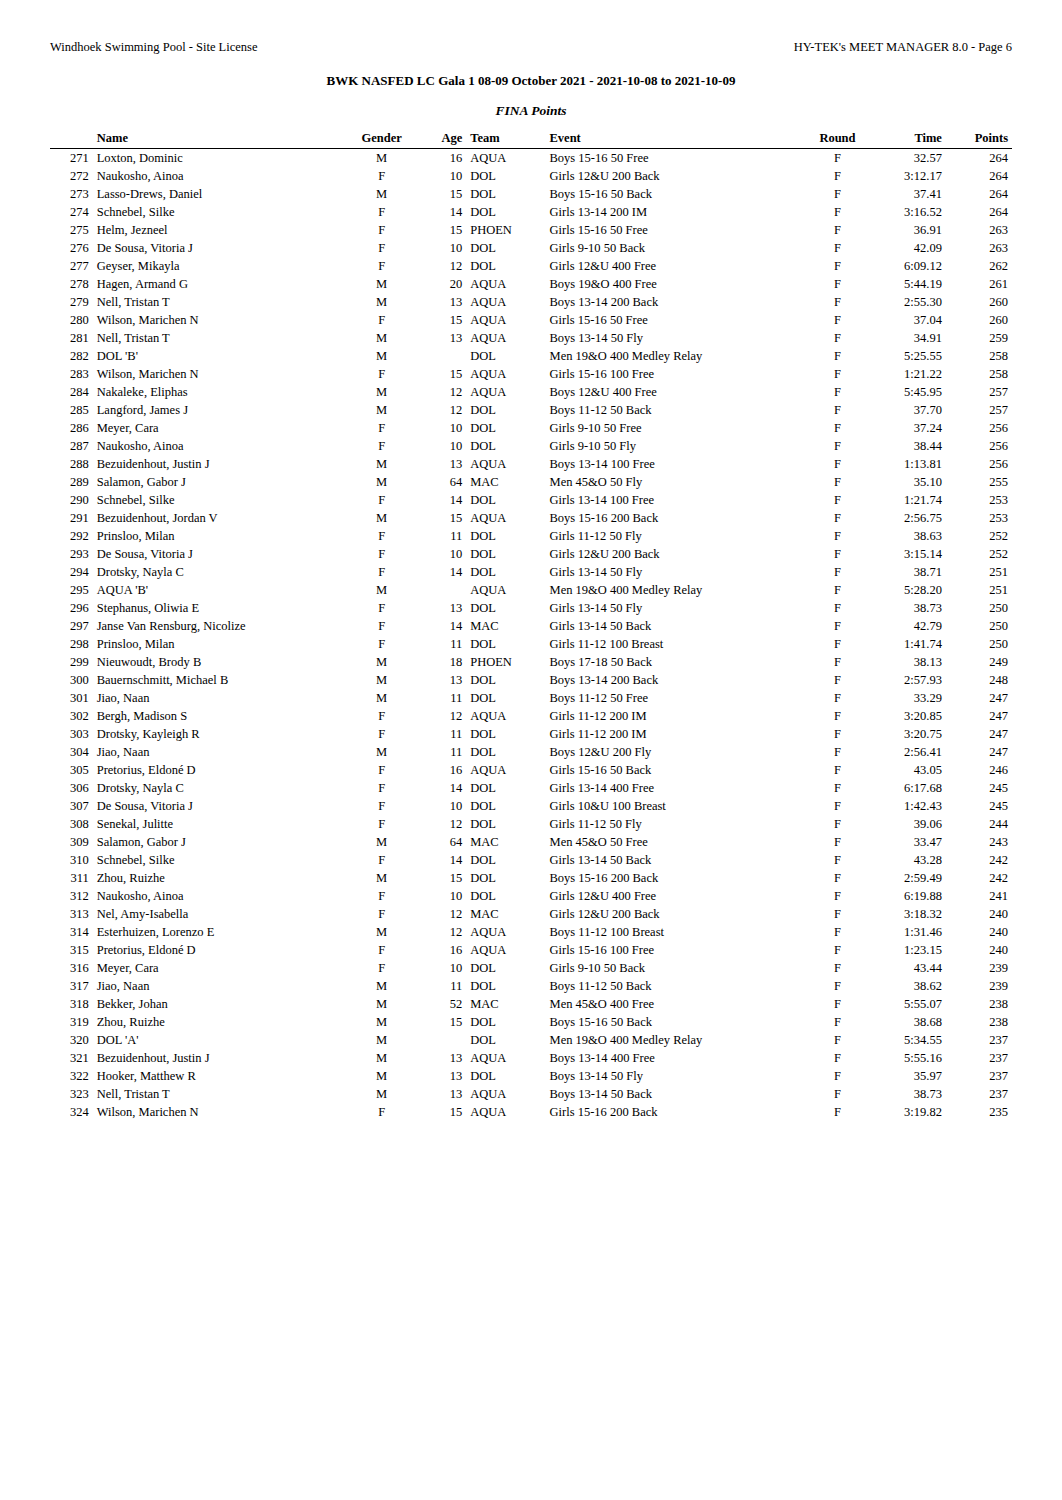Windhoek Swimming Pool - Site License HY-TEK's MEET MANAGER 8.0 - Page 6
BWK NASFED LC Gala 1 08-09 October 2021 - 2021-10-08 to 2021-10-09
FINA Points
| | Name | Gender | Age | Team | Event | Round | Time | Points |
| --- | --- | --- | --- | --- | --- | --- | --- | --- |
| 271 | Loxton, Dominic | M | 16 | AQUA | Boys 15-16 50 Free | F | 32.57 | 264 |
| 272 | Naukosho, Ainoa | F | 10 | DOL | Girls 12&U 200 Back | F | 3:12.17 | 264 |
| 273 | Lasso-Drews, Daniel | M | 15 | DOL | Boys 15-16 50 Back | F | 37.41 | 264 |
| 274 | Schnebel, Silke | F | 14 | DOL | Girls 13-14 200 IM | F | 3:16.52 | 264 |
| 275 | Helm, Jezneel | F | 15 | PHOEN | Girls 15-16 50 Free | F | 36.91 | 263 |
| 276 | De Sousa, Vitoria J | F | 10 | DOL | Girls 9-10 50 Back | F | 42.09 | 263 |
| 277 | Geyser, Mikayla | F | 12 | DOL | Girls 12&U 400 Free | F | 6:09.12 | 262 |
| 278 | Hagen, Armand G | M | 20 | AQUA | Boys 19&O 400 Free | F | 5:44.19 | 261 |
| 279 | Nell, Tristan T | M | 13 | AQUA | Boys 13-14 200 Back | F | 2:55.30 | 260 |
| 280 | Wilson, Marichen N | F | 15 | AQUA | Girls 15-16 50 Free | F | 37.04 | 260 |
| 281 | Nell, Tristan T | M | 13 | AQUA | Boys 13-14 50 Fly | F | 34.91 | 259 |
| 282 | DOL 'B' | M | | DOL | Men 19&O 400 Medley Relay | F | 5:25.55 | 258 |
| 283 | Wilson, Marichen N | F | 15 | AQUA | Girls 15-16 100 Free | F | 1:21.22 | 258 |
| 284 | Nakaleke, Eliphas | M | 12 | AQUA | Boys 12&U 400 Free | F | 5:45.95 | 257 |
| 285 | Langford, James J | M | 12 | DOL | Boys 11-12 50 Back | F | 37.70 | 257 |
| 286 | Meyer, Cara | F | 10 | DOL | Girls 9-10 50 Free | F | 37.24 | 256 |
| 287 | Naukosho, Ainoa | F | 10 | DOL | Girls 9-10 50 Fly | F | 38.44 | 256 |
| 288 | Bezuidenhout, Justin J | M | 13 | AQUA | Boys 13-14 100 Free | F | 1:13.81 | 256 |
| 289 | Salamon, Gabor J | M | 64 | MAC | Men 45&O 50 Fly | F | 35.10 | 255 |
| 290 | Schnebel, Silke | F | 14 | DOL | Girls 13-14 100 Free | F | 1:21.74 | 253 |
| 291 | Bezuidenhout, Jordan V | M | 15 | AQUA | Boys 15-16 200 Back | F | 2:56.75 | 253 |
| 292 | Prinsloo, Milan | F | 11 | DOL | Girls 11-12 50 Fly | F | 38.63 | 252 |
| 293 | De Sousa, Vitoria J | F | 10 | DOL | Girls 12&U 200 Back | F | 3:15.14 | 252 |
| 294 | Drotsky, Nayla C | F | 14 | DOL | Girls 13-14 50 Fly | F | 38.71 | 251 |
| 295 | AQUA 'B' | M | | AQUA | Men 19&O 400 Medley Relay | F | 5:28.20 | 251 |
| 296 | Stephanus, Oliwia E | F | 13 | DOL | Girls 13-14 50 Fly | F | 38.73 | 250 |
| 297 | Janse Van Rensburg, Nicolize | F | 14 | MAC | Girls 13-14 50 Back | F | 42.79 | 250 |
| 298 | Prinsloo, Milan | F | 11 | DOL | Girls 11-12 100 Breast | F | 1:41.74 | 250 |
| 299 | Nieuwoudt, Brody B | M | 18 | PHOEN | Boys 17-18 50 Back | F | 38.13 | 249 |
| 300 | Bauernschmitt, Michael B | M | 13 | DOL | Boys 13-14 200 Back | F | 2:57.93 | 248 |
| 301 | Jiao, Naan | M | 11 | DOL | Boys 11-12 50 Free | F | 33.29 | 247 |
| 302 | Bergh, Madison S | F | 12 | AQUA | Girls 11-12 200 IM | F | 3:20.85 | 247 |
| 303 | Drotsky, Kayleigh R | F | 11 | DOL | Girls 11-12 200 IM | F | 3:20.75 | 247 |
| 304 | Jiao, Naan | M | 11 | DOL | Boys 12&U 200 Fly | F | 2:56.41 | 247 |
| 305 | Pretorius, Eldoné D | F | 16 | AQUA | Girls 15-16 50 Back | F | 43.05 | 246 |
| 306 | Drotsky, Nayla C | F | 14 | DOL | Girls 13-14 400 Free | F | 6:17.68 | 245 |
| 307 | De Sousa, Vitoria J | F | 10 | DOL | Girls 10&U 100 Breast | F | 1:42.43 | 245 |
| 308 | Senekal, Julitte | F | 12 | DOL | Girls 11-12 50 Fly | F | 39.06 | 244 |
| 309 | Salamon, Gabor J | M | 64 | MAC | Men 45&O 50 Free | F | 33.47 | 243 |
| 310 | Schnebel, Silke | F | 14 | DOL | Girls 13-14 50 Back | F | 43.28 | 242 |
| 311 | Zhou, Ruizhe | M | 15 | DOL | Boys 15-16 200 Back | F | 2:59.49 | 242 |
| 312 | Naukosho, Ainoa | F | 10 | DOL | Girls 12&U 400 Free | F | 6:19.88 | 241 |
| 313 | Nel, Amy-Isabella | F | 12 | MAC | Girls 12&U 200 Back | F | 3:18.32 | 240 |
| 314 | Esterhuizen, Lorenzo E | M | 12 | AQUA | Boys 11-12 100 Breast | F | 1:31.46 | 240 |
| 315 | Pretorius, Eldoné D | F | 16 | AQUA | Girls 15-16 100 Free | F | 1:23.15 | 240 |
| 316 | Meyer, Cara | F | 10 | DOL | Girls 9-10 50 Back | F | 43.44 | 239 |
| 317 | Jiao, Naan | M | 11 | DOL | Boys 11-12 50 Back | F | 38.62 | 239 |
| 318 | Bekker, Johan | M | 52 | MAC | Men 45&O 400 Free | F | 5:55.07 | 238 |
| 319 | Zhou, Ruizhe | M | 15 | DOL | Boys 15-16 50 Back | F | 38.68 | 238 |
| 320 | DOL 'A' | M | | DOL | Men 19&O 400 Medley Relay | F | 5:34.55 | 237 |
| 321 | Bezuidenhout, Justin J | M | 13 | AQUA | Boys 13-14 400 Free | F | 5:55.16 | 237 |
| 322 | Hooker, Matthew R | M | 13 | DOL | Boys 13-14 50 Fly | F | 35.97 | 237 |
| 323 | Nell, Tristan T | M | 13 | AQUA | Boys 13-14 50 Back | F | 38.73 | 237 |
| 324 | Wilson, Marichen N | F | 15 | AQUA | Girls 15-16 200 Back | F | 3:19.82 | 235 |